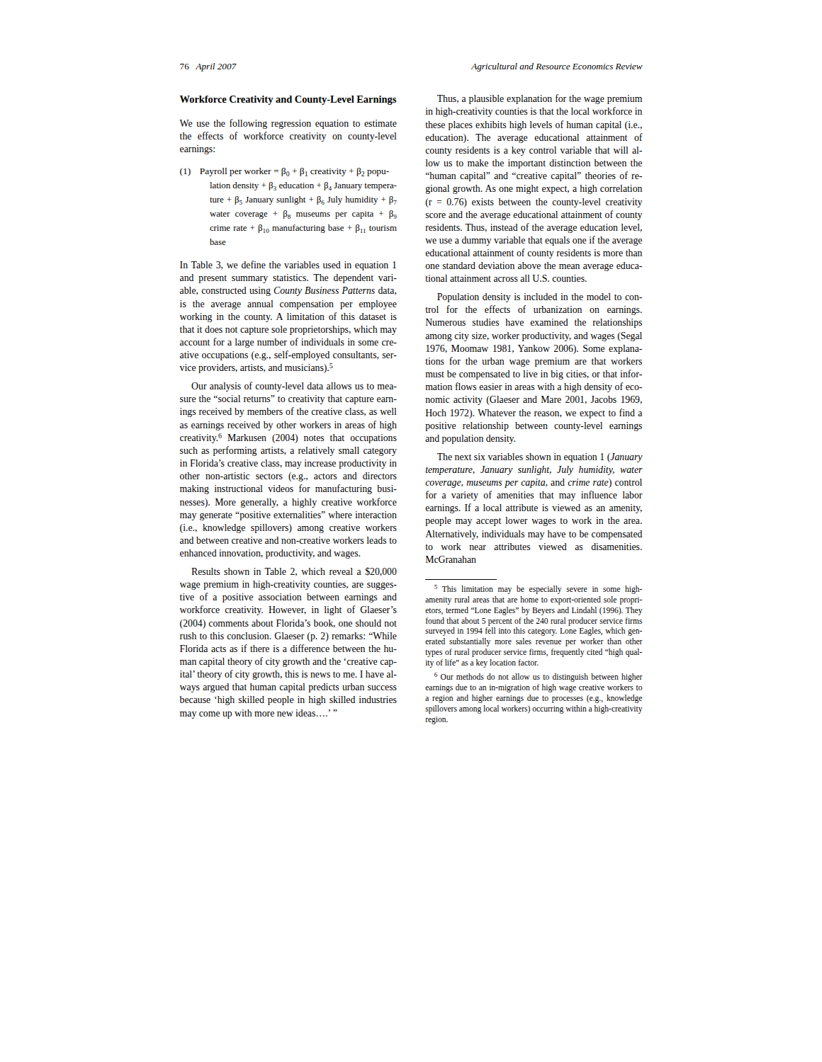76 April 2007 Agricultural and Resource Economics Review
Workforce Creativity and County-Level Earnings
We use the following regression equation to estimate the effects of workforce creativity on county-level earnings:
(1) Payroll per worker = β0 + β1 creativity + β2 popu- lation density + β3 education + β4 January temperature + β5 January sunlight + β6 July humidity + β7 water coverage + β8 museums per capita + β9 crime rate + β10 manufacturing base + β11 tourism base
In Table 3, we define the variables used in equation 1 and present summary statistics. The dependent variable, constructed using County Business Patterns data, is the average annual compensation per employee working in the county. A limitation of this dataset is that it does not capture sole proprietorships, which may account for a large number of individuals in some creative occupations (e.g., self-employed consultants, service providers, artists, and musicians).5
Our analysis of county-level data allows us to measure the “social returns” to creativity that capture earnings received by members of the creative class, as well as earnings received by other workers in areas of high creativity.6 Markusen (2004) notes that occupations such as performing artists, a relatively small category in Florida’s creative class, may increase productivity in other non-artistic sectors (e.g., actors and directors making instructional videos for manufacturing businesses). More generally, a highly creative workforce may generate “positive externalities” where interaction (i.e., knowledge spillovers) among creative workers and between creative and non-creative workers leads to enhanced innovation, productivity, and wages.
Results shown in Table 2, which reveal a $20,000 wage premium in high-creativity counties, are suggestive of a positive association between earnings and workforce creativity. However, in light of Glaeser’s (2004) comments about Florida’s book, one should not rush to this conclusion. Glaeser (p. 2) remarks: “While Florida acts as if there is a difference between the human capital theory of city growth and the ‘creative capital’ theory of city growth, this is news to me. I have always argued that human capital predicts urban success because ‘high skilled people in high skilled industries may come up with more new ideas….’ ”
Thus, a plausible explanation for the wage premium in high-creativity counties is that the local workforce in these places exhibits high levels of human capital (i.e., education). The average educational attainment of county residents is a key control variable that will allow us to make the important distinction between the “human capital” and “creative capital” theories of regional growth. As one might expect, a high correlation (r = 0.76) exists between the county-level creativity score and the average educational attainment of county residents. Thus, instead of the average education level, we use a dummy variable that equals one if the average educational attainment of county residents is more than one standard deviation above the mean average educational attainment across all U.S. counties.
Population density is included in the model to control for the effects of urbanization on earnings. Numerous studies have examined the relationships among city size, worker productivity, and wages (Segal 1976, Moomaw 1981, Yankow 2006). Some explanations for the urban wage premium are that workers must be compensated to live in big cities, or that information flows easier in areas with a high density of economic activity (Glaeser and Mare 2001, Jacobs 1969, Hoch 1972). Whatever the reason, we expect to find a positive relationship between county-level earnings and population density.
The next six variables shown in equation 1 (January temperature, January sunlight, July humidity, water coverage, museums per capita, and crime rate) control for a variety of amenities that may influence labor earnings. If a local attribute is viewed as an amenity, people may accept lower wages to work in the area. Alternatively, individuals may have to be compensated to work near attributes viewed as disamenities. McGranahan
5 This limitation may be especially severe in some high-amenity rural areas that are home to export-oriented sole proprietors, termed “Lone Eagles” by Beyers and Lindahl (1996). They found that about 5 percent of the 240 rural producer service firms surveyed in 1994 fell into this category. Lone Eagles, which generated substantially more sales revenue per worker than other types of rural producer service firms, frequently cited “high quality of life” as a key location factor.
6 Our methods do not allow us to distinguish between higher earnings due to an in-migration of high wage creative workers to a region and higher earnings due to processes (e.g., knowledge spillovers among local workers) occurring within a high-creativity region.